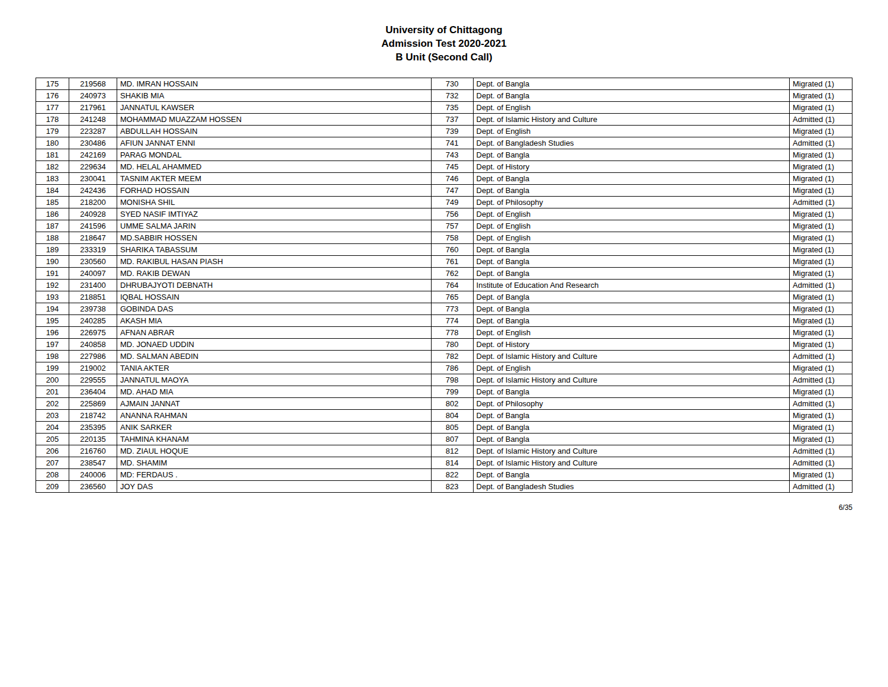University of Chittagong
Admission Test 2020-2021
B Unit (Second Call)
| 175 | 219568 | MD. IMRAN HOSSAIN | 730 | Dept. of Bangla | Migrated (1) |
| 176 | 240973 | SHAKIB MIA | 732 | Dept. of Bangla | Migrated (1) |
| 177 | 217961 | JANNATUL KAWSER | 735 | Dept. of English | Migrated (1) |
| 178 | 241248 | MOHAMMAD MUAZZAM HOSSEN | 737 | Dept. of Islamic History and Culture | Admitted (1) |
| 179 | 223287 | ABDULLAH HOSSAIN | 739 | Dept. of English | Migrated (1) |
| 180 | 230486 | AFIUN JANNAT ENNI | 741 | Dept. of Bangladesh Studies | Admitted (1) |
| 181 | 242169 | PARAG MONDAL | 743 | Dept. of Bangla | Migrated (1) |
| 182 | 229634 | MD. HELAL AHAMMED | 745 | Dept. of History | Migrated (1) |
| 183 | 230041 | TASNIM AKTER MEEM | 746 | Dept. of Bangla | Migrated (1) |
| 184 | 242436 | FORHAD HOSSAIN | 747 | Dept. of Bangla | Migrated (1) |
| 185 | 218200 | MONISHA SHIL | 749 | Dept. of Philosophy | Admitted (1) |
| 186 | 240928 | SYED NASIF IMTIYAZ | 756 | Dept. of English | Migrated (1) |
| 187 | 241596 | UMME SALMA JARIN | 757 | Dept. of English | Migrated (1) |
| 188 | 218647 | MD.SABBIR HOSSEN | 758 | Dept. of English | Migrated (1) |
| 189 | 233319 | SHARIKA TABASSUM | 760 | Dept. of Bangla | Migrated (1) |
| 190 | 230560 | MD. RAKIBUL HASAN PIASH | 761 | Dept. of Bangla | Migrated (1) |
| 191 | 240097 | MD. RAKIB DEWAN | 762 | Dept. of Bangla | Migrated (1) |
| 192 | 231400 | DHRUBAJYOTI DEBNATH | 764 | Institute of Education And Research | Admitted (1) |
| 193 | 218851 | IQBAL HOSSAIN | 765 | Dept. of Bangla | Migrated (1) |
| 194 | 239738 | GOBINDA DAS | 773 | Dept. of Bangla | Migrated (1) |
| 195 | 240285 | AKASH MIA | 774 | Dept. of Bangla | Migrated (1) |
| 196 | 226975 | AFNAN ABRAR | 778 | Dept. of English | Migrated (1) |
| 197 | 240858 | MD. JONAED UDDIN | 780 | Dept. of History | Migrated (1) |
| 198 | 227986 | MD. SALMAN ABEDIN | 782 | Dept. of Islamic History and Culture | Admitted (1) |
| 199 | 219002 | TANIA AKTER | 786 | Dept. of English | Migrated (1) |
| 200 | 229555 | JANNATUL MAOYA | 798 | Dept. of Islamic History and Culture | Admitted (1) |
| 201 | 236404 | MD. AHAD MIA | 799 | Dept. of Bangla | Migrated (1) |
| 202 | 225869 | AJMAIN JANNAT | 802 | Dept. of Philosophy | Admitted (1) |
| 203 | 218742 | ANANNA RAHMAN | 804 | Dept. of Bangla | Migrated (1) |
| 204 | 235395 | ANIK SARKER | 805 | Dept. of Bangla | Migrated (1) |
| 205 | 220135 | TAHMINA KHANAM | 807 | Dept. of Bangla | Migrated (1) |
| 206 | 216760 | MD. ZIAUL HOQUE | 812 | Dept. of Islamic History and Culture | Admitted (1) |
| 207 | 238547 | MD. SHAMIM | 814 | Dept. of Islamic History and Culture | Admitted (1) |
| 208 | 240006 | MD: FERDAUS . | 822 | Dept. of Bangla | Migrated (1) |
| 209 | 236560 | JOY DAS | 823 | Dept. of Bangladesh Studies | Admitted (1) |
6/35